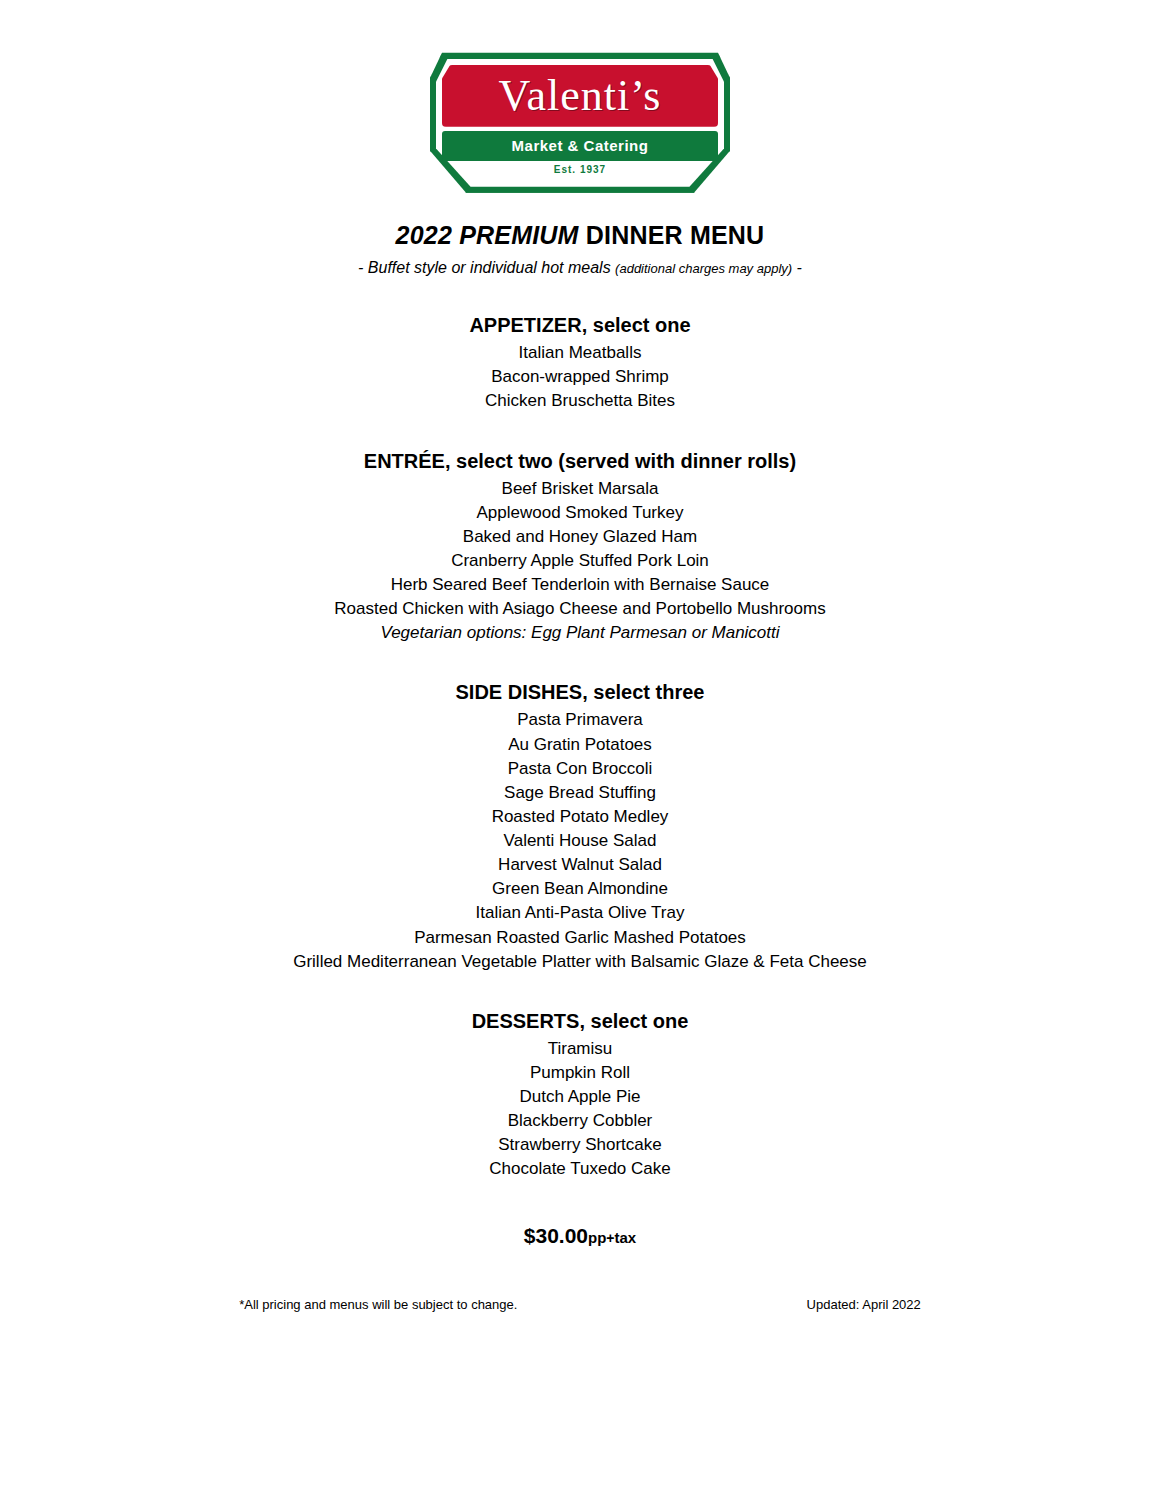Valenti’s
Market & Catering
Est. 1937
2022 PREMIUM DINNER MENU
- Buffet style or individual hot meals (additional charges may apply) -
APPETIZER, select one
Italian Meatballs
Bacon-wrapped Shrimp
Chicken Bruschetta Bites
ENTRÉE, select two (served with dinner rolls)
Beef Brisket Marsala
Applewood Smoked Turkey
Baked and Honey Glazed Ham
Cranberry Apple Stuffed Pork Loin
Herb Seared Beef Tenderloin with Bernaise Sauce
Roasted Chicken with Asiago Cheese and Portobello Mushrooms
Vegetarian options: Egg Plant Parmesan or Manicotti
SIDE DISHES, select three
Pasta Primavera
Au Gratin Potatoes
Pasta Con Broccoli
Sage Bread Stuffing
Roasted Potato Medley
Valenti House Salad
Harvest Walnut Salad
Green Bean Almondine
Italian Anti-Pasta Olive Tray
Parmesan Roasted Garlic Mashed Potatoes
Grilled Mediterranean Vegetable Platter with Balsamic Glaze & Feta Cheese
DESSERTS, select one
Tiramisu
Pumpkin Roll
Dutch Apple Pie
Blackberry Cobbler
Strawberry Shortcake
Chocolate Tuxedo Cake
$30.00pp+tax
*All pricing and menus will be subject to change.
Updated: April 2022